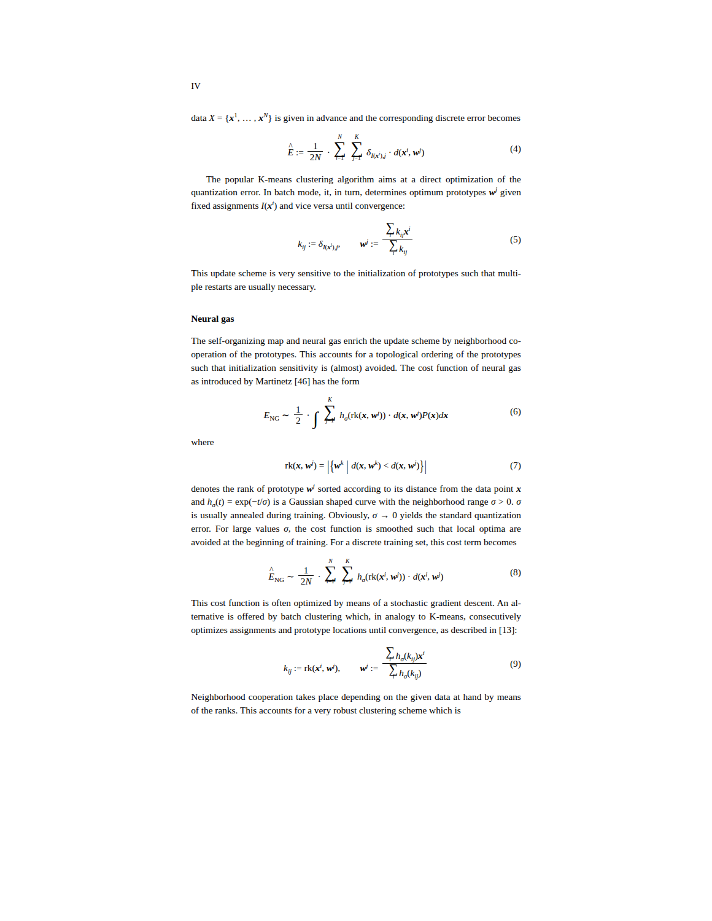IV
data X = {x1, … , xN} is given in advance and the corresponding discrete error becomes
^E := 12N · N∑i=1 K∑j=1 δI(xi),j · d(xi, wj)
(4)
The popular K-means clustering algorithm aims at a direct optimization of the quantization error. In batch mode, it, in turn, determines optimum prototypes wj given fixed assignments I(xi) and vice versa until convergence:
kij := δI(xi),j, wj := ∑i kijxi∑i kij
(5)
This update scheme is very sensitive to the initialization of prototypes such that multiple restarts are usually necessary.
Neural gas
The self-organizing map and neural gas enrich the update scheme by neighborhood cooperation of the prototypes. This accounts for a topological ordering of the prototypes such that initialization sensitivity is (almost) avoided. The cost function of neural gas as introduced by Martinetz [46] has the form
ENG ∼ 12 · ∫ K∑j=1 hσ(rk(x, wj)) · d(x, wj)P(x)dx
(6)
where
rk(x, wj) = |{wk | d(x, wk) < d(x, wj)}|
(7)
denotes the rank of prototype wj sorted according to its distance from the data point x and hσ(t) = exp(−t/σ) is a Gaussian shaped curve with the neighborhood range σ > 0. σ is usually annealed during training. Obviously, σ → 0 yields the standard quantization error. For large values σ, the cost function is smoothed such that local optima are avoided at the beginning of training. For a discrete training set, this cost term becomes
^ENG ∼ 12N · N∑i=1 K∑j=1 hσ(rk(xi, wj)) · d(xi, wj)
(8)
This cost function is often optimized by means of a stochastic gradient descent. An alternative is offered by batch clustering which, in analogy to K-means, consecutively optimizes assignments and prototype locations until convergence, as described in [13]:
kij := rk(xi, wj), wj := ∑i hσ(kij)xi∑i hσ(kij)
(9)
Neighborhood cooperation takes place depending on the given data at hand by means of the ranks. This accounts for a very robust clustering scheme which is